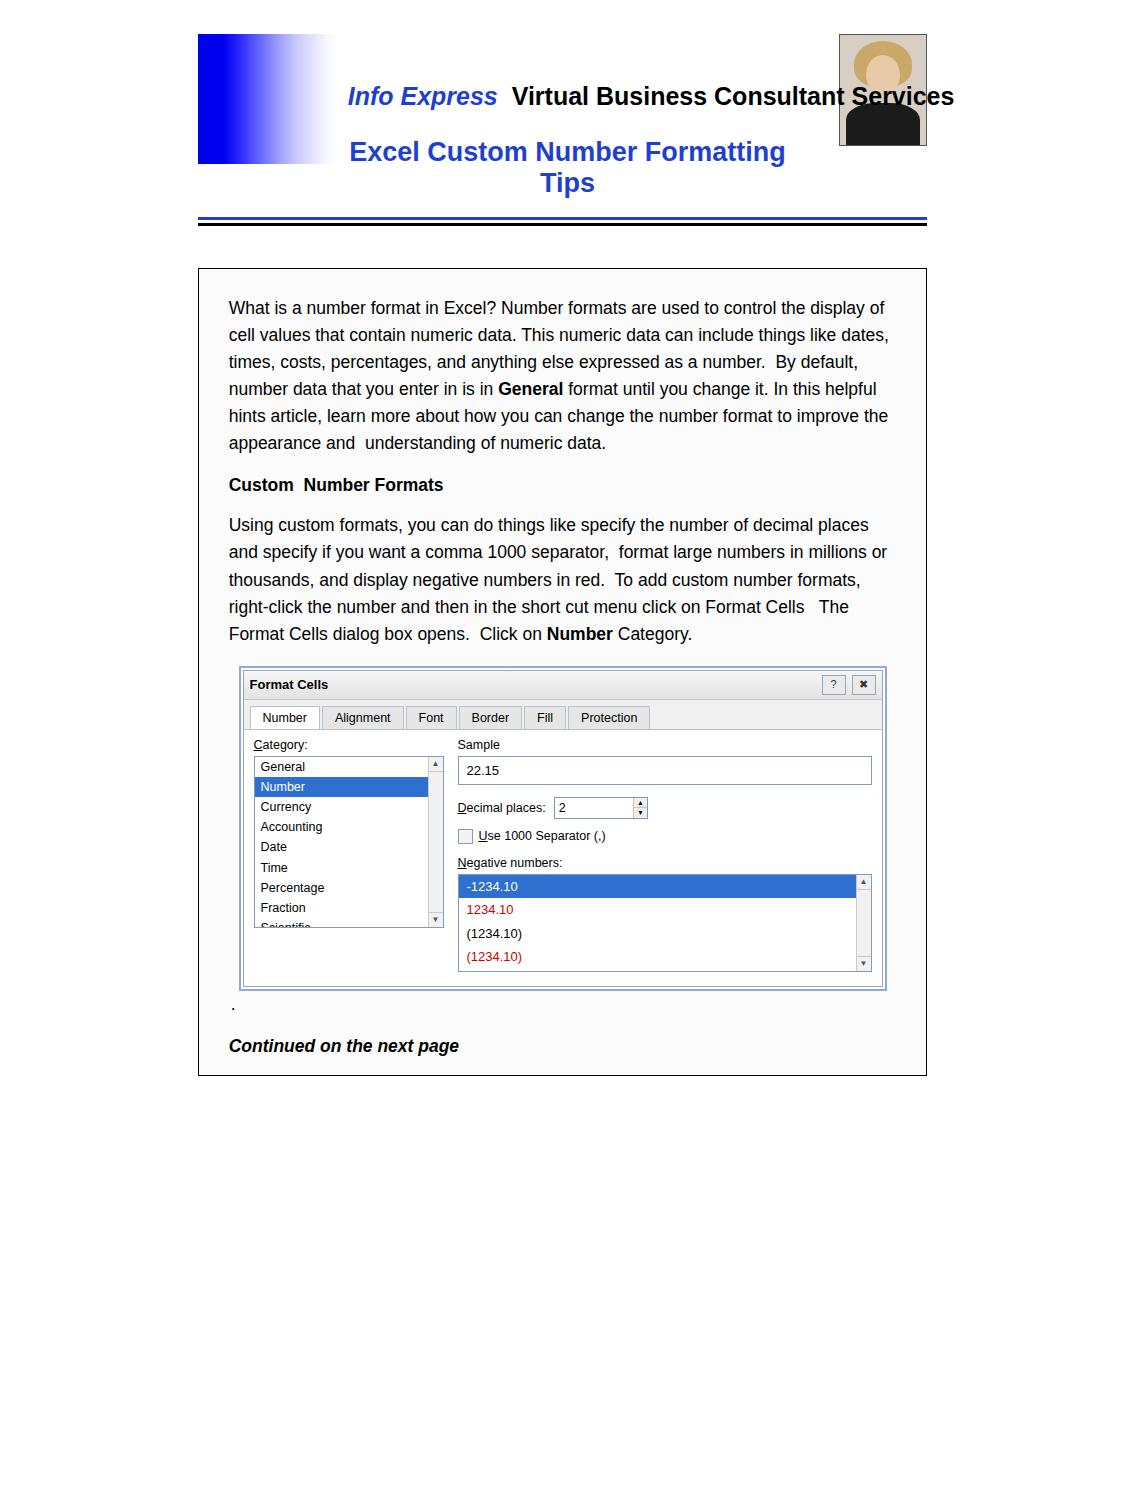Info Express Virtual Business Consultant Services
Excel Custom Number Formatting Tips
What is a number format in Excel? Number formats are used to control the display of cell values that contain numeric data. This numeric data can include things like dates, times, costs, percentages, and anything else expressed as a number. By default, number data that you enter in is in General format until you change it. In this helpful hints article, learn more about how you can change the number format to improve the appearance and understanding of numeric data.
Custom Number Formats
Using custom formats, you can do things like specify the number of decimal places and specify if you want a comma 1000 separator, format large numbers in millions or thousands, and display negative numbers in red. To add custom number formats, right-click the number and then in the short cut menu click on Format Cells The Format Cells dialog box opens. Click on Number Category.
Format Cells ? ✖
Number
Alignment
Font
Border
Fill
Protection
Category:
General
Number
Currency
Accounting
Date
Time
Percentage
Fraction
Scientific
Text
Special
Custom
▲
▼
Sample
22.15
Decimal places: ▲▼
Use 1000 Separator (,)
Negative numbers:
-1234.10
1234.10
(1234.10)
(1234.10)
▲
▼
.
Continued on the next page